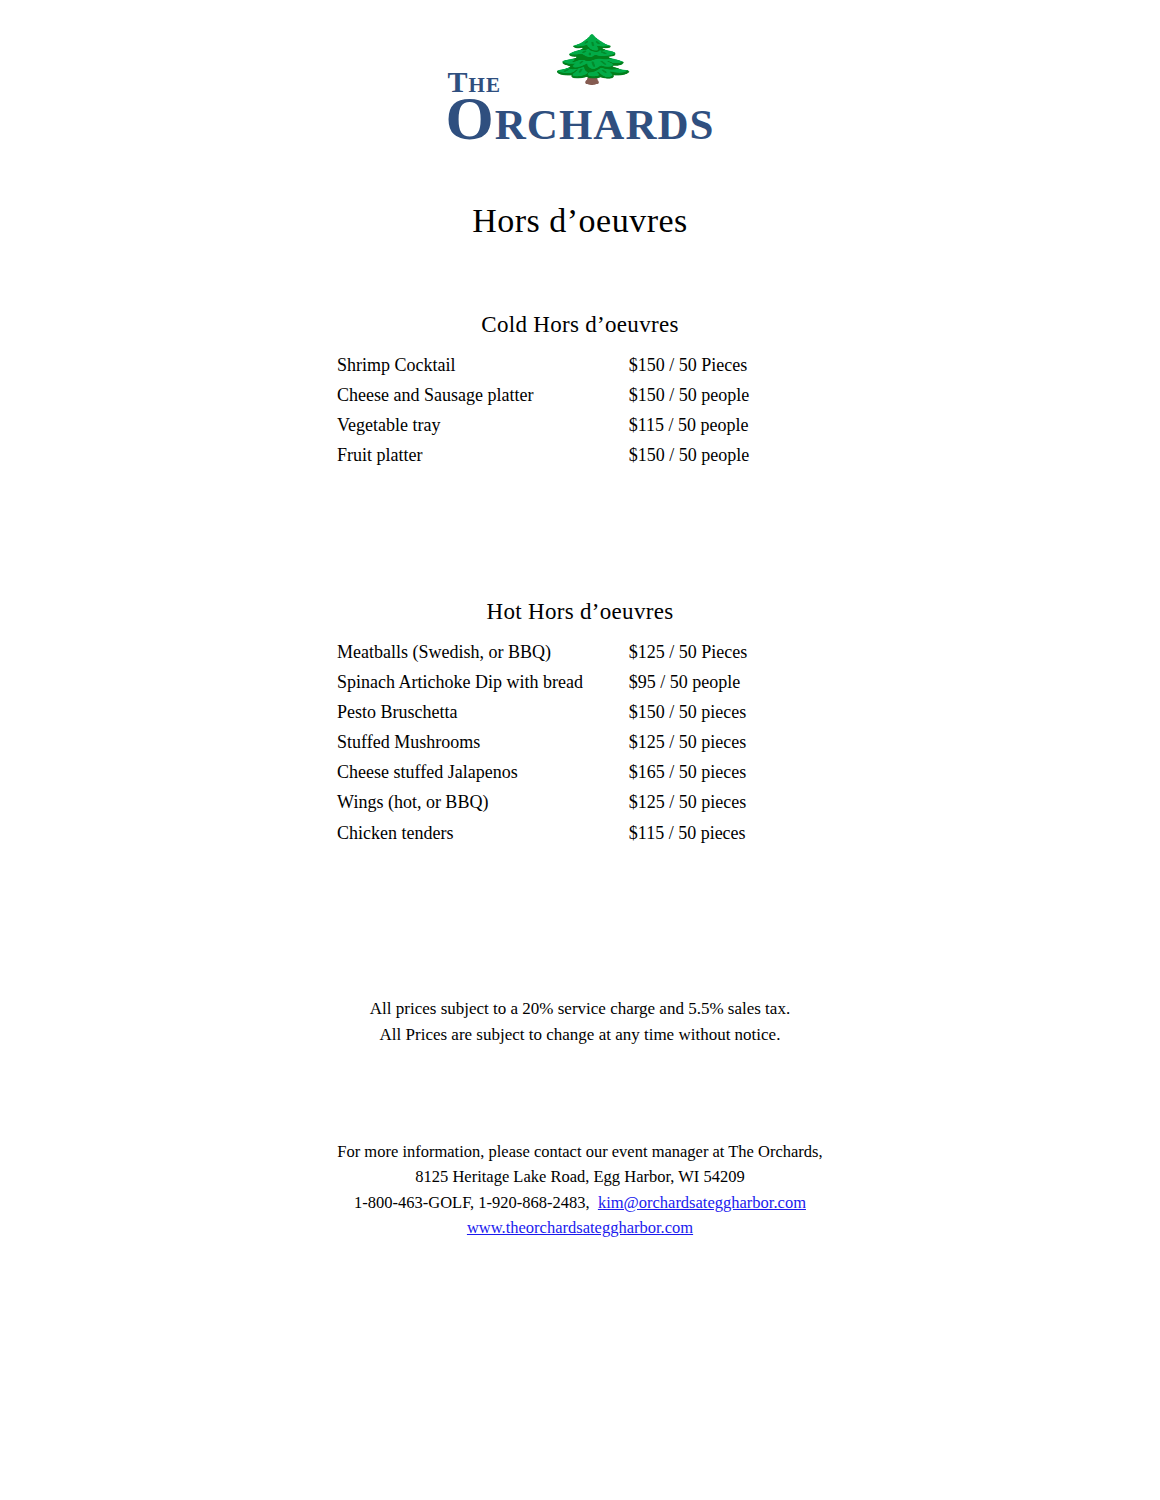🌲 The Orchards
Hors d’oeuvres
Cold Hors d’oeuvres
| Shrimp Cocktail | $150 / 50 Pieces |
| Cheese and Sausage platter | $150 / 50 people |
| Vegetable tray | $115 / 50 people |
| Fruit platter | $150 / 50 people |
Hot Hors d’oeuvres
| Meatballs (Swedish, or BBQ) | $125 / 50 Pieces |
| Spinach Artichoke Dip with bread | $95 / 50 people |
| Pesto Bruschetta | $150 / 50 pieces |
| Stuffed Mushrooms | $125 / 50 pieces |
| Cheese stuffed Jalapenos | $165 / 50 pieces |
| Wings (hot, or BBQ) | $125 / 50 pieces |
| Chicken tenders | $115 / 50 pieces |
All prices subject to a 20% service charge and 5.5% sales tax.
All Prices are subject to change at any time without notice.
For more information, please contact our event manager at The Orchards,
8125 Heritage Lake Road, Egg Harbor, WI 54209
1-800-463-GOLF, 1-920-868-2483, kim@orchardsateggharbor.com
www.theorchardsateggharbor.com